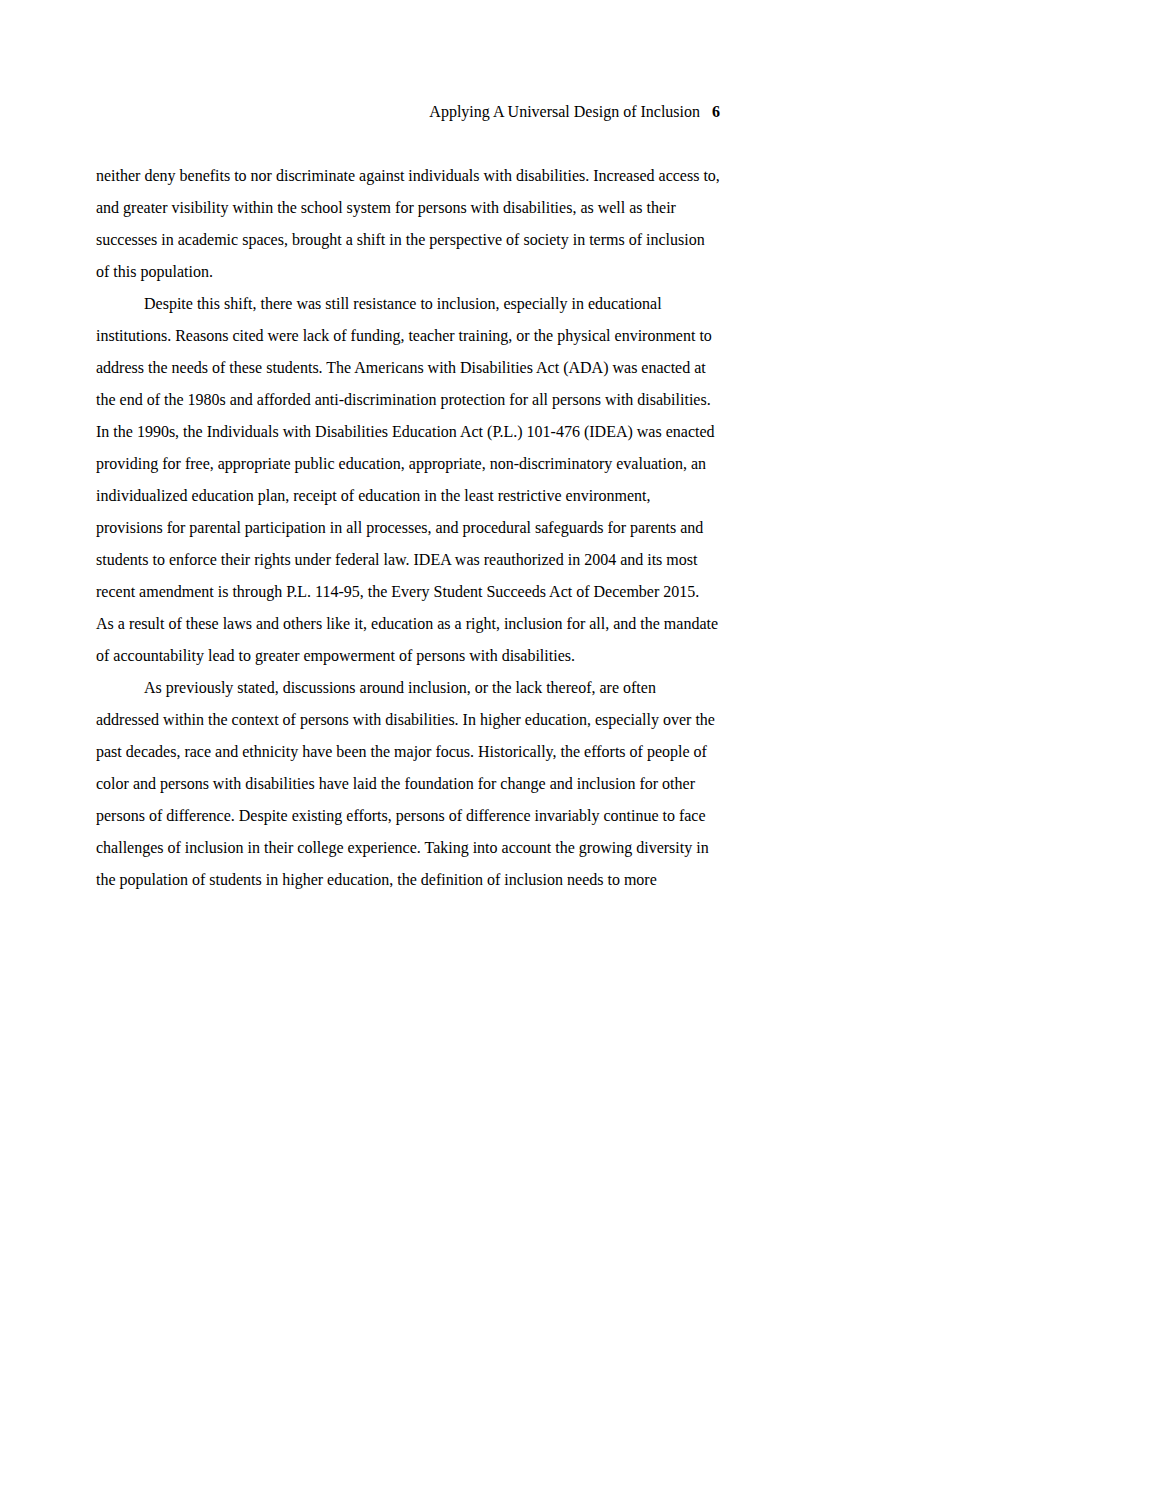Applying A Universal Design of Inclusion 6
neither deny benefits to nor discriminate against individuals with disabilities. Increased access to, and greater visibility within the school system for persons with disabilities, as well as their successes in academic spaces, brought a shift in the perspective of society in terms of inclusion of this population.
Despite this shift, there was still resistance to inclusion, especially in educational institutions. Reasons cited were lack of funding, teacher training, or the physical environment to address the needs of these students. The Americans with Disabilities Act (ADA) was enacted at the end of the 1980s and afforded anti-discrimination protection for all persons with disabilities. In the 1990s, the Individuals with Disabilities Education Act (P.L.) 101-476 (IDEA) was enacted providing for free, appropriate public education, appropriate, non-discriminatory evaluation, an individualized education plan, receipt of education in the least restrictive environment, provisions for parental participation in all processes, and procedural safeguards for parents and students to enforce their rights under federal law. IDEA was reauthorized in 2004 and its most recent amendment is through P.L. 114-95, the Every Student Succeeds Act of December 2015. As a result of these laws and others like it, education as a right, inclusion for all, and the mandate of accountability lead to greater empowerment of persons with disabilities.
As previously stated, discussions around inclusion, or the lack thereof, are often addressed within the context of persons with disabilities. In higher education, especially over the past decades, race and ethnicity have been the major focus. Historically, the efforts of people of color and persons with disabilities have laid the foundation for change and inclusion for other persons of difference. Despite existing efforts, persons of difference invariably continue to face challenges of inclusion in their college experience. Taking into account the growing diversity in the population of students in higher education, the definition of inclusion needs to more